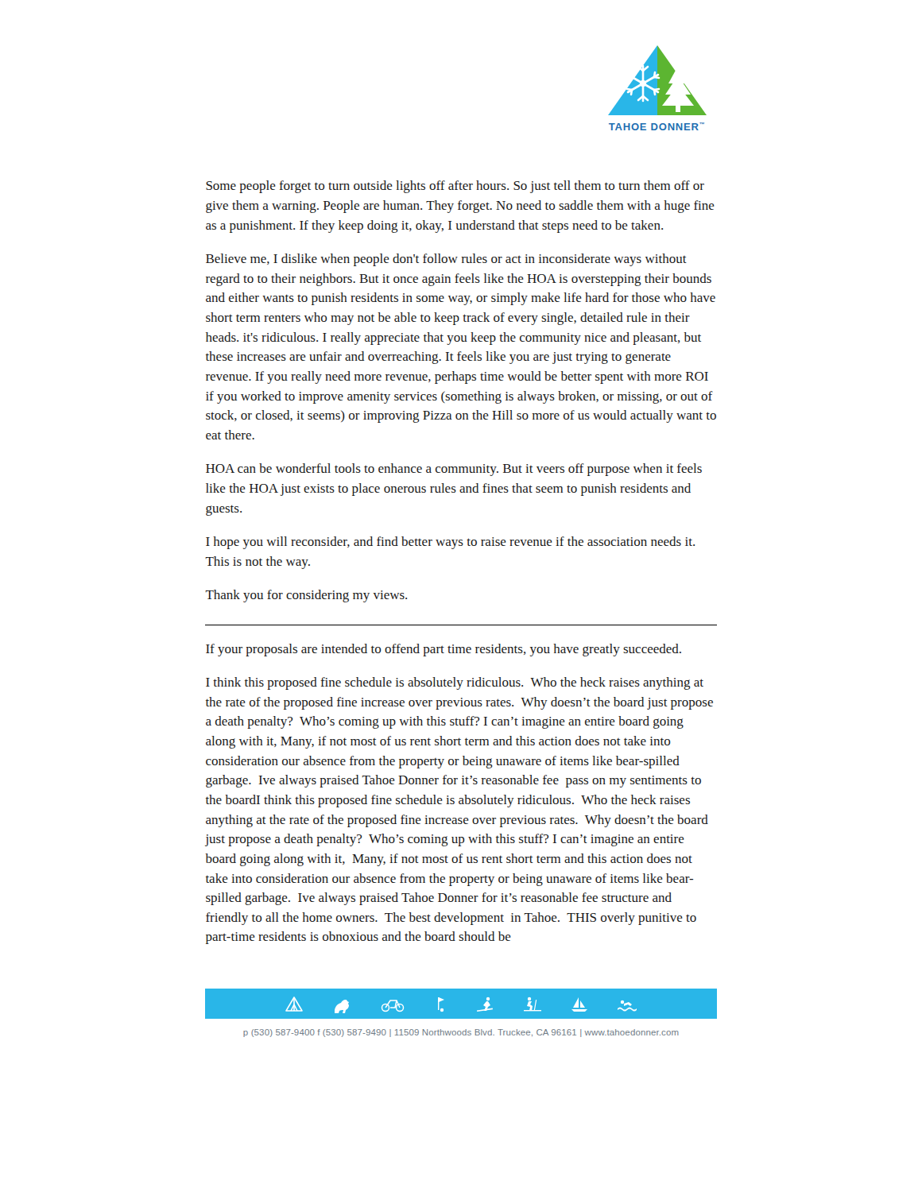TAHOE DONNER™
Some people forget to turn outside lights off after hours. So just tell them to turn them off or give them a warning. People are human. They forget. No need to saddle them with a huge fine as a punishment. If they keep doing it, okay, I understand that steps need to be taken.
Believe me, I dislike when people don't follow rules or act in inconsiderate ways without regard to to their neighbors. But it once again feels like the HOA is overstepping their bounds and either wants to punish residents in some way, or simply make life hard for those who have short term renters who may not be able to keep track of every single, detailed rule in their heads. it's ridiculous. I really appreciate that you keep the community nice and pleasant, but these increases are unfair and overreaching. It feels like you are just trying to generate revenue. If you really need more revenue, perhaps time would be better spent with more ROI if you worked to improve amenity services (something is always broken, or missing, or out of stock, or closed, it seems) or improving Pizza on the Hill so more of us would actually want to eat there.
HOA can be wonderful tools to enhance a community. But it veers off purpose when it feels like the HOA just exists to place onerous rules and fines that seem to punish residents and guests.
I hope you will reconsider, and find better ways to raise revenue if the association needs it. This is not the way.
Thank you for considering my views.
If your proposals are intended to offend part time residents, you have greatly succeeded.
I think this proposed fine schedule is absolutely ridiculous. Who the heck raises anything at the rate of the proposed fine increase over previous rates. Why doesn’t the board just propose a death penalty? Who’s coming up with this stuff? I can’t imagine an entire board going along with it, Many, if not most of us rent short term and this action does not take into consideration our absence from the property or being unaware of items like bear-spilled garbage. Ive always praised Tahoe Donner for it’s reasonable fee pass on my sentiments to the boardI think this proposed fine schedule is absolutely ridiculous. Who the heck raises anything at the rate of the proposed fine increase over previous rates. Why doesn’t the board just propose a death penalty? Who’s coming up with this stuff? I can’t imagine an entire board going along with it, Many, if not most of us rent short term and this action does not take into consideration our absence from the property or being unaware of items like bear-spilled garbage. Ive always praised Tahoe Donner for it’s reasonable fee structure and friendly to all the home owners. The best development in Tahoe. THIS overly punitive to part-time residents is obnoxious and the board should be
p (530) 587-9400 f (530) 587-9490 | 11509 Northwoods Blvd. Truckee, CA 96161 | www.tahoedonner.com